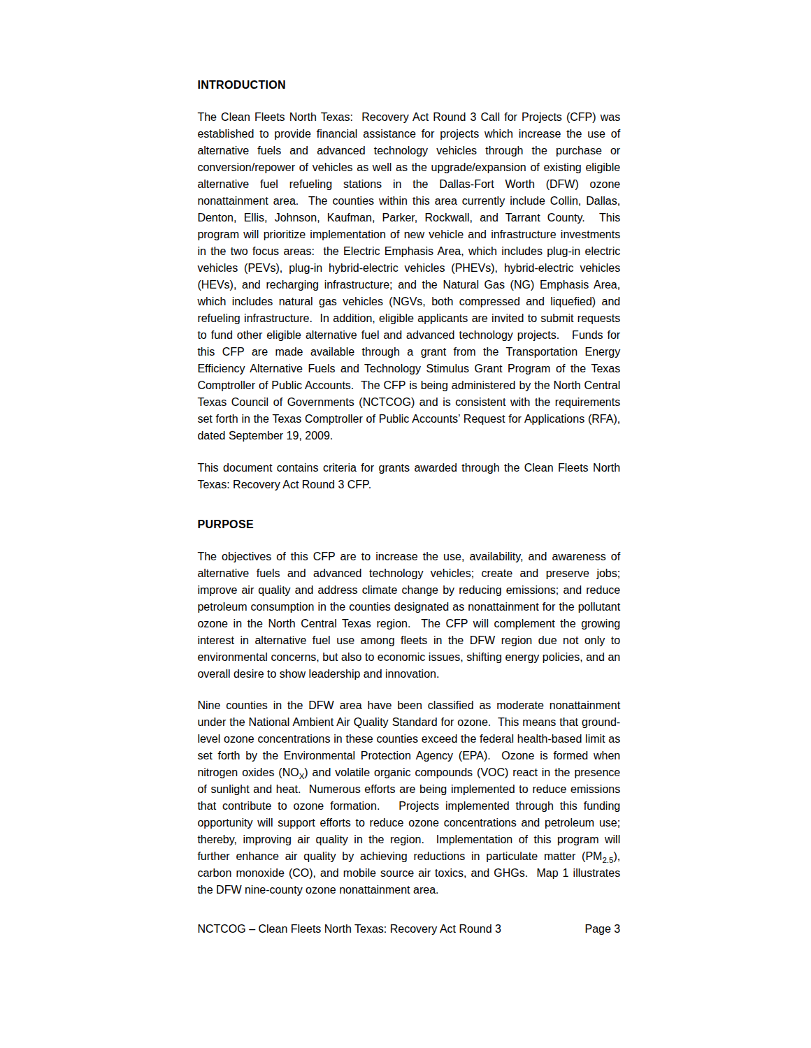INTRODUCTION
The Clean Fleets North Texas: Recovery Act Round 3 Call for Projects (CFP) was established to provide financial assistance for projects which increase the use of alternative fuels and advanced technology vehicles through the purchase or conversion/repower of vehicles as well as the upgrade/expansion of existing eligible alternative fuel refueling stations in the Dallas-Fort Worth (DFW) ozone nonattainment area. The counties within this area currently include Collin, Dallas, Denton, Ellis, Johnson, Kaufman, Parker, Rockwall, and Tarrant County. This program will prioritize implementation of new vehicle and infrastructure investments in the two focus areas: the Electric Emphasis Area, which includes plug-in electric vehicles (PEVs), plug-in hybrid-electric vehicles (PHEVs), hybrid-electric vehicles (HEVs), and recharging infrastructure; and the Natural Gas (NG) Emphasis Area, which includes natural gas vehicles (NGVs, both compressed and liquefied) and refueling infrastructure. In addition, eligible applicants are invited to submit requests to fund other eligible alternative fuel and advanced technology projects. Funds for this CFP are made available through a grant from the Transportation Energy Efficiency Alternative Fuels and Technology Stimulus Grant Program of the Texas Comptroller of Public Accounts. The CFP is being administered by the North Central Texas Council of Governments (NCTCOG) and is consistent with the requirements set forth in the Texas Comptroller of Public Accounts’ Request for Applications (RFA), dated September 19, 2009.
This document contains criteria for grants awarded through the Clean Fleets North Texas: Recovery Act Round 3 CFP.
PURPOSE
The objectives of this CFP are to increase the use, availability, and awareness of alternative fuels and advanced technology vehicles; create and preserve jobs; improve air quality and address climate change by reducing emissions; and reduce petroleum consumption in the counties designated as nonattainment for the pollutant ozone in the North Central Texas region. The CFP will complement the growing interest in alternative fuel use among fleets in the DFW region due not only to environmental concerns, but also to economic issues, shifting energy policies, and an overall desire to show leadership and innovation.
Nine counties in the DFW area have been classified as moderate nonattainment under the National Ambient Air Quality Standard for ozone. This means that ground-level ozone concentrations in these counties exceed the federal health-based limit as set forth by the Environmental Protection Agency (EPA). Ozone is formed when nitrogen oxides (NOX) and volatile organic compounds (VOC) react in the presence of sunlight and heat. Numerous efforts are being implemented to reduce emissions that contribute to ozone formation. Projects implemented through this funding opportunity will support efforts to reduce ozone concentrations and petroleum use; thereby, improving air quality in the region. Implementation of this program will further enhance air quality by achieving reductions in particulate matter (PM2.5), carbon monoxide (CO), and mobile source air toxics, and GHGs. Map 1 illustrates the DFW nine-county ozone nonattainment area.
NCTCOG – Clean Fleets North Texas: Recovery Act Round 3 Page 3